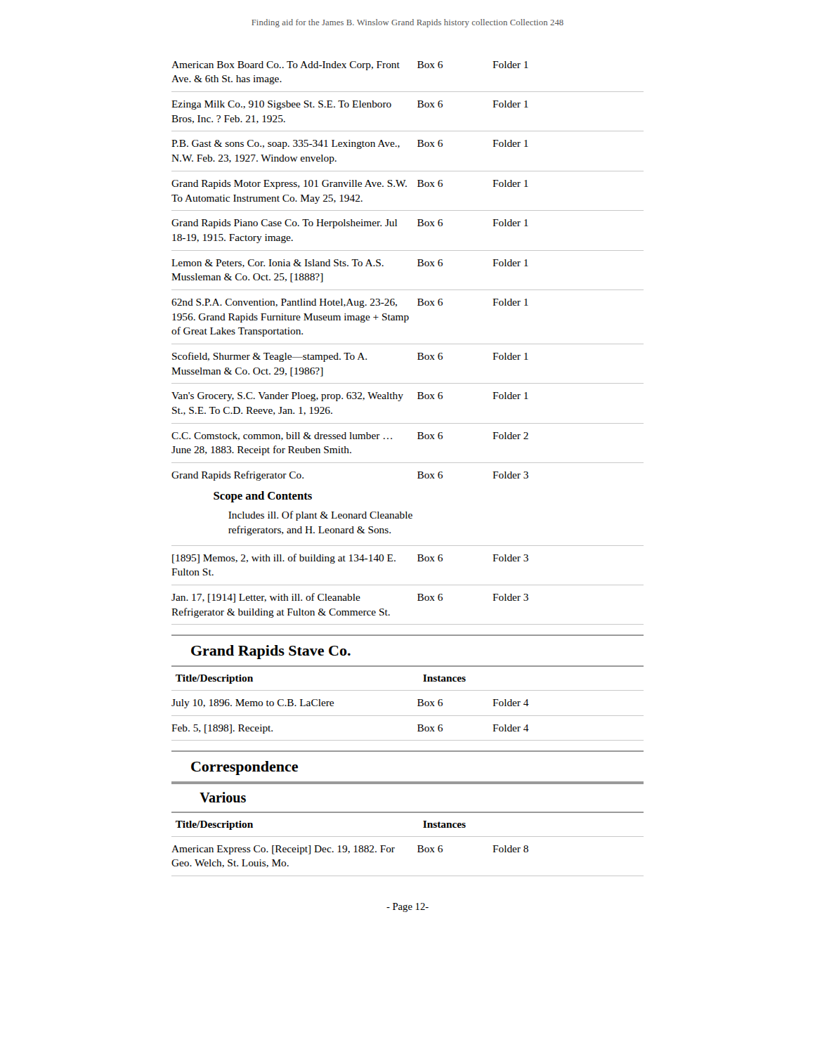Finding aid for the James B. Winslow Grand Rapids history collection Collection 248
| American Box Board Co.. To Add-Index Corp, Front Ave. & 6th St. has image. | Box 6 | Folder 1 |
| Ezinga Milk Co., 910 Sigsbee St. S.E. To Elenboro Bros, Inc. ? Feb. 21, 1925. | Box 6 | Folder 1 |
| P.B. Gast & sons Co., soap. 335-341 Lexington Ave., N.W. Feb. 23, 1927. Window envelop. | Box 6 | Folder 1 |
| Grand Rapids Motor Express, 101 Granville Ave. S.W. To Automatic Instrument Co. May 25, 1942. | Box 6 | Folder 1 |
| Grand Rapids Piano Case Co. To Herpolsheimer. Jul 18-19, 1915. Factory image. | Box 6 | Folder 1 |
| Lemon & Peters, Cor. Ionia & Island Sts. To A.S. Mussleman & Co. Oct. 25, [1888?] | Box 6 | Folder 1 |
| 62nd S.P.A. Convention, Pantlind Hotel,Aug. 23-26, 1956. Grand Rapids Furniture Museum image + Stamp of Great Lakes Transportation. | Box 6 | Folder 1 |
| Scofield, Shurmer & Teagle—stamped. To A. Musselman & Co. Oct. 29, [1986?] | Box 6 | Folder 1 |
| Van's Grocery, S.C. Vander Ploeg, prop. 632, Wealthy St., S.E. To C.D. Reeve, Jan. 1, 1926. | Box 6 | Folder 1 |
| C.C. Comstock, common, bill & dressed lumber … June 28, 1883. Receipt for Reuben Smith. | Box 6 | Folder 2 |
| Grand Rapids Refrigerator Co. Scope and Contents Includes ill. Of plant & Leonard Cleanable refrigerators, and H. Leonard & Sons. | Box 6 | Folder 3 |
| [1895] Memos, 2, with ill. of building at 134-140 E. Fulton St. | Box 6 | Folder 3 |
| Jan. 17, [1914] Letter, with ill. of Cleanable Refrigerator & building at Fulton & Commerce St. | Box 6 | Folder 3 |
Grand Rapids Stave Co.
Title/Description
Instances
| July 10, 1896. Memo to C.B. LaClere | Box 6 | Folder 4 |
| Feb. 5, [1898]. Receipt. | Box 6 | Folder 4 |
Correspondence
Various
Title/Description
Instances
| American Express Co. [Receipt] Dec. 19, 1882. For Geo. Welch, St. Louis, Mo. | Box 6 | Folder 8 |
- Page 12-